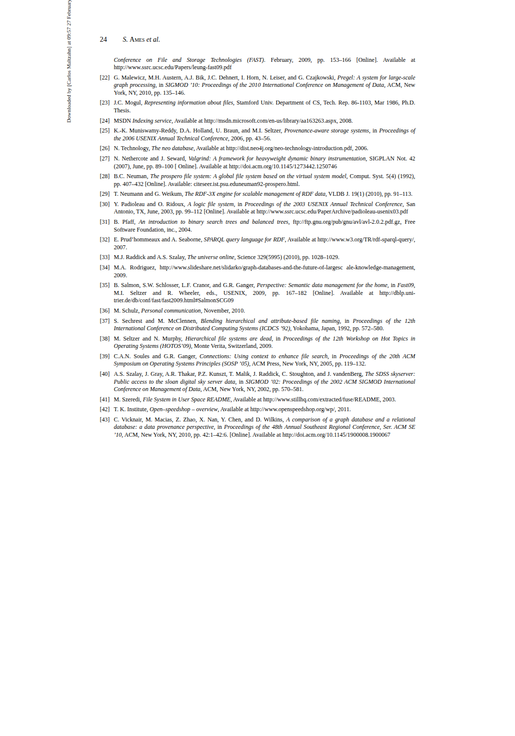Downloaded by [Carlos Maltzahn] at 09:57 27 February 2012
24 S. Ames et al.
Conference on File and Storage Technologies (FAST). February, 2009, pp. 153–166 [Online]. Available at http://www.ssrc.ucsc.edu/Papers/leung-fast09.pdf
[22] G. Malewicz, M.H. Austern, A.J. Bik, J.C. Dehnert, I. Horn, N. Leiser, and G. Czajkowski, Pregel: A system for large-scale graph processing, in SIGMOD ’10: Proceedings of the 2010 International Conference on Management of Data, ACM, New York, NY, 2010, pp. 135–146.
[23] J.C. Mogul, Representing information about files, Stamford Univ. Department of CS, Tech. Rep. 86-1103, Mar 1986, Ph.D. Thesis.
[24] MSDN Indexing service, Available at http://msdn.microsoft.com/en-us/library/aa163263.aspx, 2008.
[25] K.-K. Muniswamy-Reddy, D.A. Holland, U. Braun, and M.I. Seltzer, Provenance-aware storage systems, in Proceedings of the 2006 USENIX Annual Technical Conference, 2006, pp. 43–56.
[26] N. Technology, The neo database, Available at http://dist.neo4j.org/neo-technology-introduction.pdf, 2006.
[27] N. Nethercote and J. Seward, Valgrind: A framework for heavyweight dynamic binary instrumentation, SIGPLAN Not. 42 (2007), June, pp. 89–100 [ Online]. Available at http://doi.acm.org/10.1145/1273442.1250746
[28] B.C. Neuman, The prospero file system: A global file system based on the virtual system model, Comput. Syst. 5(4) (1992), pp. 407–432 [Online]. Available: citeseer.ist.psu.eduneuman92-prospero.html.
[29] T. Neumann and G. Weikum, The RDF-3X engine for scalable management of RDF data, VLDB J. 19(1) (2010), pp. 91–113.
[30] Y. Padioleau and O. Ridoux, A logic file system, in Proceedings of the 2003 USENIX Annual Technical Conference, San Antonio, TX, June, 2003, pp. 99–112 [Online]. Available at http://www.ssrc.ucsc.edu/PaperArchive/padioleau-usenix03.pdf
[31] B. Pfaff, An introduction to binary search trees and balanced trees, ftp://ftp.gnu.org/pub/gnu/avl/avl-2.0.2.pdf.gz, Free Software Foundation, inc., 2004.
[32] E. Prud’hommeaux and A. Seaborne, SPARQL query language for RDF, Available at http://www.w3.org/TR/rdf-sparql-query/, 2007.
[33] M.J. Raddick and A.S. Szalay, The universe online, Science 329(5995) (2010), pp. 1028–1029.
[34] M.A. Rodriguez, http://www.slideshare.net/slidarko/graph-databases-and-the-future-of-largesc ale-knowledge-management, 2009.
[35] B. Salmon, S.W. Schlosser, L.F. Cranor, and G.R. Ganger, Perspective: Semantic data management for the home, in Fast09, M.I. Seltzer and R. Wheeler, eds., USENIX, 2009, pp. 167–182 [Online]. Available at http://dblp.uni-trier.de/db/conf/fast/fast2009.html#SalmonSCG09
[36] M. Schulz, Personal communication, November, 2010.
[37] S. Sechrest and M. McClennen, Blending hierarchical and attribute-based file naming, in Proceedings of the 12th International Conference on Distributed Computing Systems (ICDCS ’92), Yokohama, Japan, 1992, pp. 572–580.
[38] M. Seltzer and N. Murphy, Hierarchical file systems are dead, in Proceedings of the 12th Workshop on Hot Topics in Operating Systems (HOTOS’09), Monte Verita, Switzerland, 2009.
[39] C.A.N. Soules and G.R. Ganger, Connections: Using context to enhance file search, in Proceedings of the 20th ACM Symposium on Operating Systems Principles (SOSP ’05), ACM Press, New York, NY, 2005, pp. 119–132.
[40] A.S. Szalay, J. Gray, A.R. Thakar, P.Z. Kunszt, T. Malik, J. Raddick, C. Stoughton, and J. vandenBerg, The SDSS skyserver: Public access to the sloan digital sky server data, in SIGMOD ’02: Proceedings of the 2002 ACM SIGMOD International Conference on Management of Data, ACM, New York, NY, 2002, pp. 570–581.
[41] M. Szeredi, File System in User Space README, Available at http://www.stillhq.com/extracted/fuse/README, 2003.
[42] T. K. Institute, Open–speedshop – overview, Available at http://www.openspeedshop.org/wp/, 2011.
[43] C. Vicknair, M. Macias, Z. Zhao, X. Nan, Y. Chen, and D. Wilkins, A comparison of a graph database and a relational database: a data provenance perspective, in Proceedings of the 48th Annual Southeast Regional Conference, Ser. ACM SE ’10, ACM, New York, NY, 2010, pp. 42:1–42:6. [Online]. Available at http://doi.acm.org/10.1145/1900008.1900067